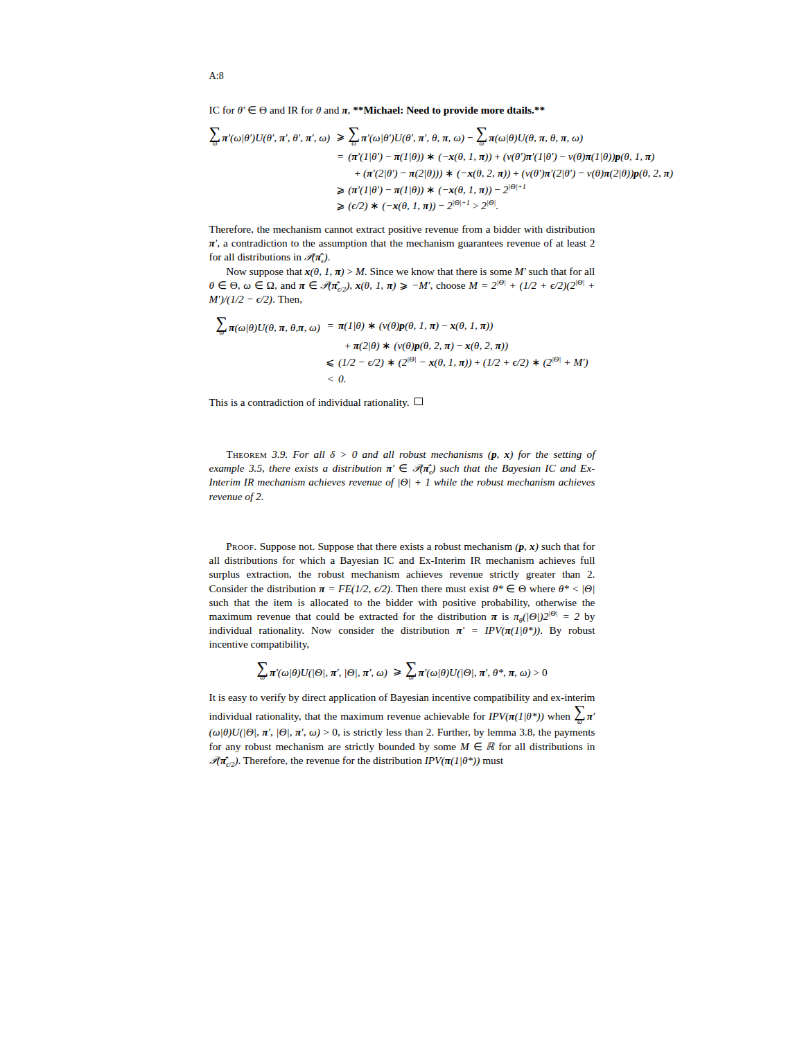A:8
IC for θ′ ∈ Θ and IR for θ and π, **Michael: Need to provide more dtails.**
| ∑ ω π ′(ω/θ′)U(θ′, π ′, θ′, π ′, ω) | ⩾ | ∑ ω π ′(ω/θ′)U(θ′, π ′, θ, π , ω) − ∑ ω π (ω/θ)U(θ, π , θ, π , ω) |
| | = | ( π ′(1/θ′) − π (1/θ)) ∗ (− x (θ, 1, π )) + (v(θ′) π ′(1/θ′) − v(θ) π (1/θ)) p (θ, 1, π ) |
| | | + ( π ′(2/θ′) − π (2/θ))) ∗ (− x (θ, 2, π )) + (v(θ′) π ′(2/θ′) − v(θ) π (2/θ)) p (θ, 2, π ) |
| | ⩾ | ( π ′(1/θ′) − π (1/θ)) ∗ (− x (θ, 1, π )) − 2 /Θ/+1 |
| | ⩾ | (ϵ/2) ∗ (− x (θ, 1, π )) − 2 /Θ/+1 > 2 /Θ/ . |
Therefore, the mechanism cannot extract positive revenue from a bidder with distribution π′, a contradiction to the assumption that the mechanism guarantees revenue of at least 2 for all distributions in 𝒫(π̂ϵ).
Now suppose that x(θ, 1, π) > M. Since we know that there is some M′ such that for all θ ∈ Θ, ω ∈ Ω, and π ∈ 𝒫(π̂ϵ/2), x(θ, 1, π) ⩾ −M′, choose M = 2|Θ| + (1/2 + ϵ/2)(2|Θ| + M′)/(1/2 − ϵ/2). Then,
| ∑ ω π (ω/θ)U(θ, π , θ, π , ω) | = | π (1/θ) ∗ (v(θ) p (θ, 1, π ) − x (θ, 1, π )) |
| | | + π (2/θ) ∗ (v(θ) p (θ, 2, π ) − x (θ, 2, π )) |
| | ⩽ | (1/2 − ϵ/2) ∗ (2 /Θ/ − x (θ, 1, π )) + (1/2 + ϵ/2) ∗ (2 /Θ/ + M′) |
| | < | 0. |
This is a contradiction of individual rationality.
Theorem 3.9. For all δ > 0 and all robust mechanisms (p, x) for the setting of example 3.5, there exists a distribution π′ ∈ 𝒫(π̂ϵ) such that the Bayesian IC and Ex-Interim IR mechanism achieves revenue of |Θ| + 1 while the robust mechanism achieves revenue of 2.
Proof. Suppose not. Suppose that there exists a robust mechanism (p, x) such that for all distributions for which a Bayesian IC and Ex-Interim IR mechanism achieves full surplus extraction, the robust mechanism achieves revenue strictly greater than 2. Consider the distribution π = FE(1/2, ϵ/2). Then there must exist θ* ∈ Θ where θ* < |Θ| such that the item is allocated to the bidder with positive probability, otherwise the maximum revenue that could be extracted for the distribution π is πθ(|Θ|)2|Θ| = 2 by individual rationality. Now consider the distribution π′ = IPV(π(1|θ*)). By robust incentive compatibility,
| ∑ ω π ′(ω/θ)U(/Θ/, π ′, /Θ/, π ′, ω) | ⩾ | ∑ ω π ′(ω/θ)U(/Θ/, π ′, θ*, π , ω) > 0 |
It is easy to verify by direct application of Bayesian incentive compatibility and ex-interim individual rationality, that the maximum revenue achievable for IPV(π(1|θ*)) when ∑ω π′(ω|θ)U(|Θ|, π′, |Θ|, π′, ω) > 0, is strictly less than 2. Further, by lemma 3.8, the payments for any robust mechanism are strictly bounded by some M ∈ ℝ for all distributions in 𝒫(π̂ϵ/2). Therefore, the revenue for the distribution IPV(π(1|θ*)) must